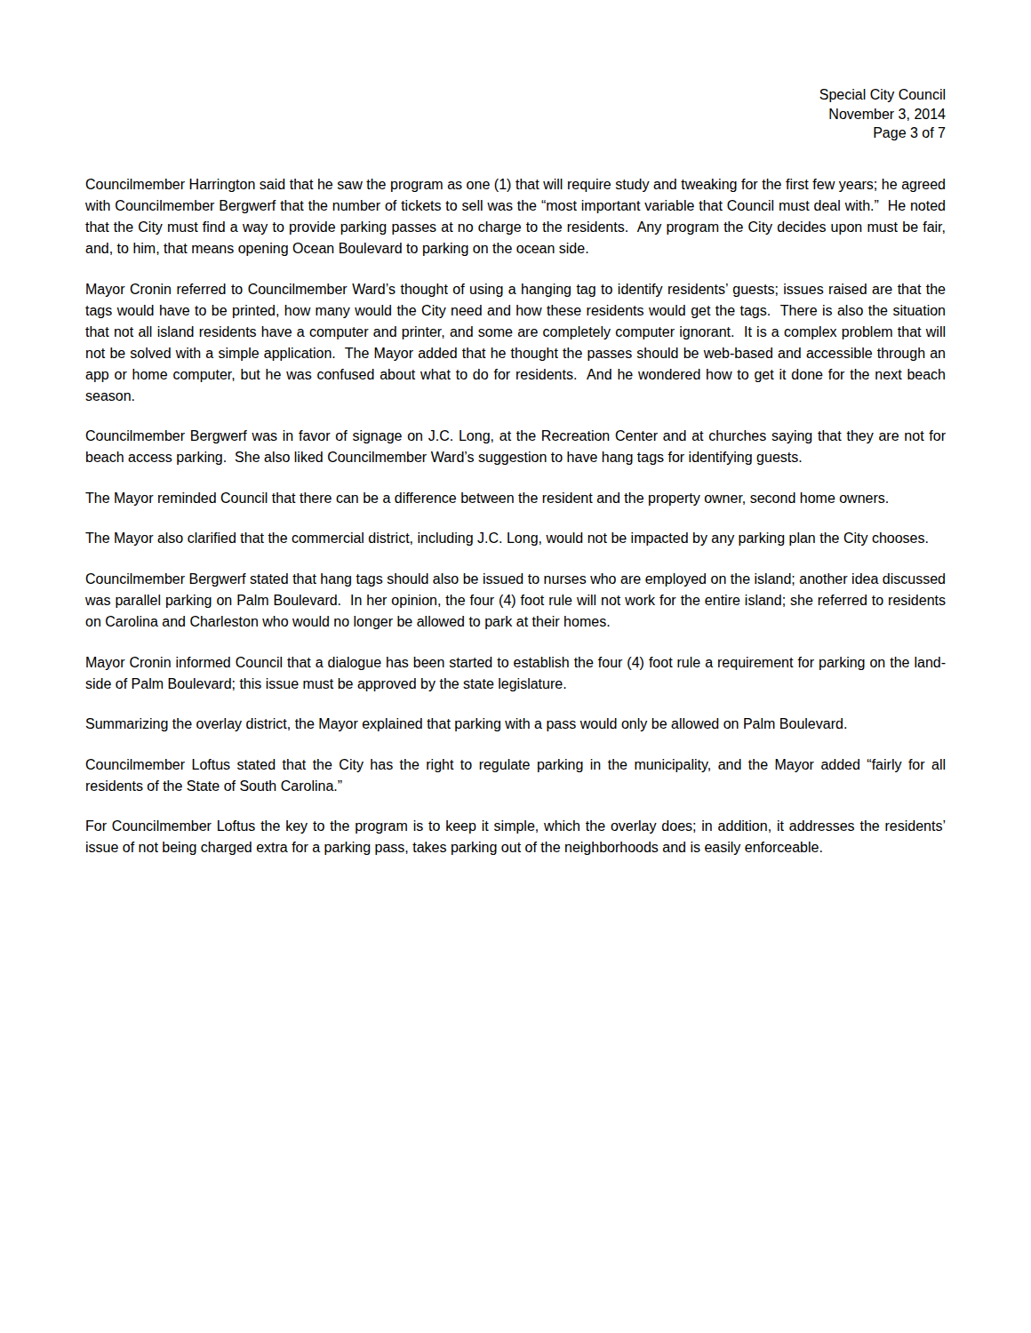Special City Council
November 3, 2014
Page 3 of 7
Councilmember Harrington said that he saw the program as one (1) that will require study and tweaking for the first few years; he agreed with Councilmember Bergwerf that the number of tickets to sell was the “most important variable that Council must deal with.” He noted that the City must find a way to provide parking passes at no charge to the residents. Any program the City decides upon must be fair, and, to him, that means opening Ocean Boulevard to parking on the ocean side.
Mayor Cronin referred to Councilmember Ward’s thought of using a hanging tag to identify residents’ guests; issues raised are that the tags would have to be printed, how many would the City need and how these residents would get the tags. There is also the situation that not all island residents have a computer and printer, and some are completely computer ignorant. It is a complex problem that will not be solved with a simple application. The Mayor added that he thought the passes should be web-based and accessible through an app or home computer, but he was confused about what to do for residents. And he wondered how to get it done for the next beach season.
Councilmember Bergwerf was in favor of signage on J.C. Long, at the Recreation Center and at churches saying that they are not for beach access parking. She also liked Councilmember Ward’s suggestion to have hang tags for identifying guests.
The Mayor reminded Council that there can be a difference between the resident and the property owner, second home owners.
The Mayor also clarified that the commercial district, including J.C. Long, would not be impacted by any parking plan the City chooses.
Councilmember Bergwerf stated that hang tags should also be issued to nurses who are employed on the island; another idea discussed was parallel parking on Palm Boulevard. In her opinion, the four (4) foot rule will not work for the entire island; she referred to residents on Carolina and Charleston who would no longer be allowed to park at their homes.
Mayor Cronin informed Council that a dialogue has been started to establish the four (4) foot rule a requirement for parking on the land-side of Palm Boulevard; this issue must be approved by the state legislature.
Summarizing the overlay district, the Mayor explained that parking with a pass would only be allowed on Palm Boulevard.
Councilmember Loftus stated that the City has the right to regulate parking in the municipality, and the Mayor added “fairly for all residents of the State of South Carolina.”
For Councilmember Loftus the key to the program is to keep it simple, which the overlay does; in addition, it addresses the residents’ issue of not being charged extra for a parking pass, takes parking out of the neighborhoods and is easily enforceable.